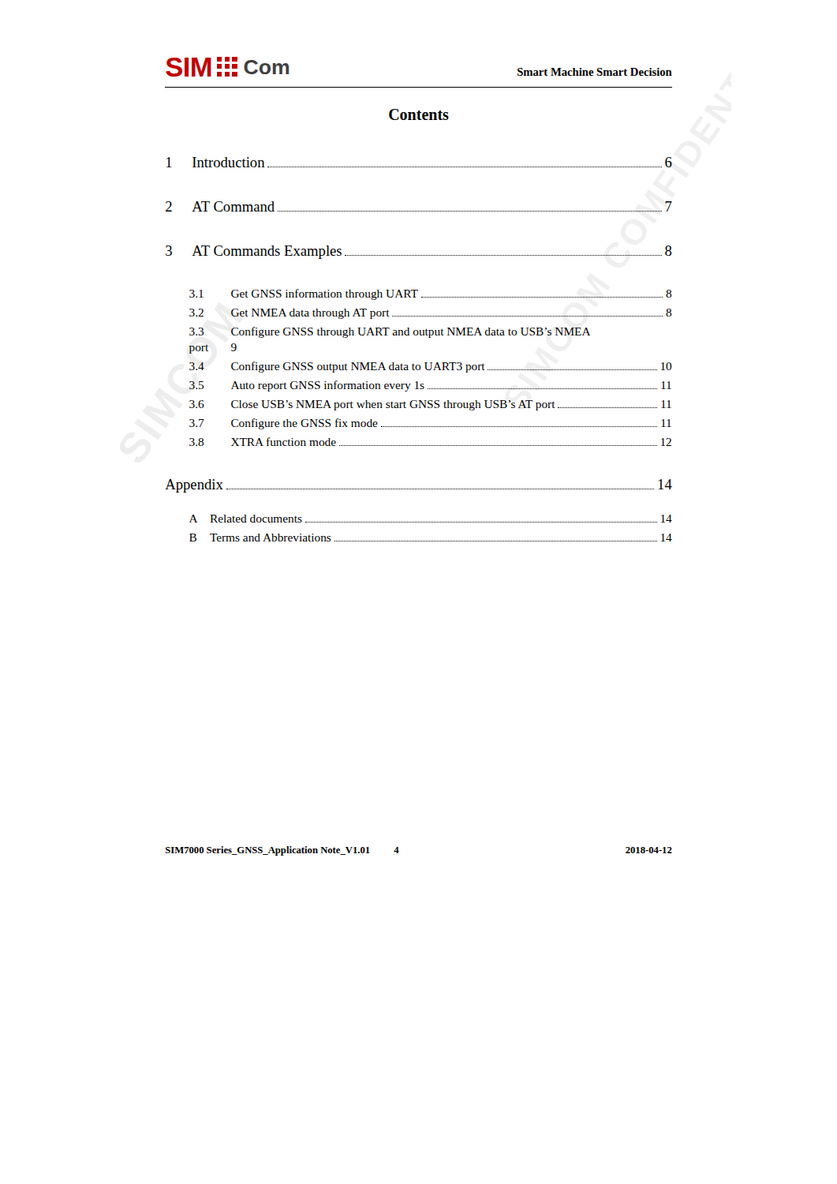SIMCOM
SIMCOM COMFIDENTIAL FILE
SIM Com
Smart Machine Smart Decision
Contents
1 Introduction 6
2 AT Command 7
3 AT Commands Examples 8
3.1 Get GNSS information through UART 8
3.2 Get NMEA data through AT port 8
3.3 Configure GNSS through UART and output NMEA data to USB’s NMEA
port 9
3.4 Configure GNSS output NMEA data to UART3 port 10
3.5 Auto report GNSS information every 1s 11
3.6 Close USB’s NMEA port when start GNSS through USB’s AT port 11
3.7 Configure the GNSS fix mode 11
3.8 XTRA function mode 12
Appendix 14
A Related documents 14
B Terms and Abbreviations 14
SIM7000 Series_GNSS_Application Note_V1.01 4 2018-04-12